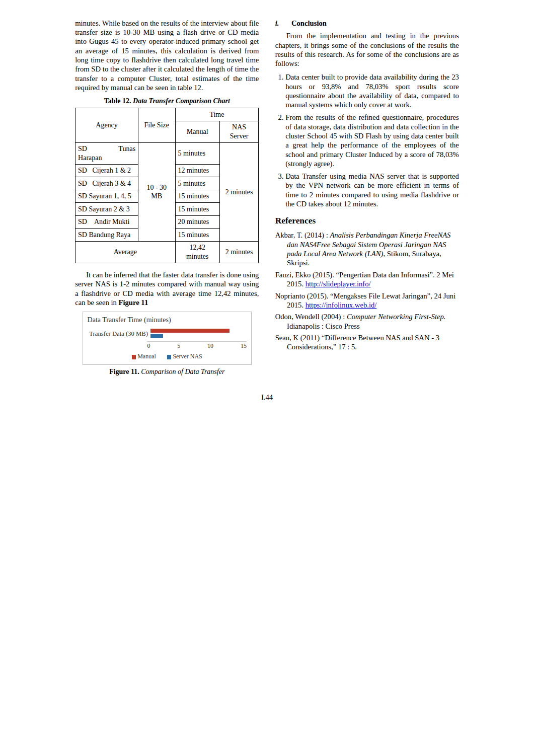minutes. While based on the results of the interview about file transfer size is 10-30 MB using a flash drive or CD media into Gugus 45 to every operator-induced primary school get an average of 15 minutes, this calculation is derived from long time copy to flashdrive then calculated long travel time from SD to the cluster after it calculated the length of time the transfer to a computer Cluster, total estimates of the time required by manual can be seen in table 12.
Table 12. Data Transfer Comparison Chart
| Agency | File Size | Time |
| --- | --- | --- |
| Manual | NAS Server |
| SD Tunas Harapan | 10 - 30 MB | 5 minutes | 2 minutes |
| SD Cijerah 1 & 2 | 12 minutes |
| SD Cijerah 3 & 4 | 5 minutes |
| SD Sayuran 1, 4, 5 | 15 minutes |
| SD Sayuran 2 & 3 | 15 minutes |
| SD Andir Mukti | 20 minutes |
| SD Bandung Raya | 15 minutes |
| Average | 12,42 minutes | 2 minutes |
It can be inferred that the faster data transfer is done using server NAS is 1-2 minutes compared with manual way using a flashdrive or CD media with average time 12,42 minutes, can be seen in Figure 11
Data Transfer Time (minutes)
Transfer Data (30 MB)
051015
Manual Server NAS
Figure 11. Comparison of Data Transfer
i. Conclusion
From the implementation and testing in the previous chapters, it brings some of the conclusions of the results the results of this research. As for some of the conclusions are as follows:
Data center built to provide data availability during the 23 hours or 93,8% and 78,03% sport results score questionnaire about the availability of data, compared to manual systems which only cover at work.
From the results of the refined questionnaire, procedures of data storage, data distribution and data collection in the cluster School 45 with SD Flash by using data center built a great help the performance of the employees of the school and primary Cluster Induced by a score of 78,03% (strongly agree).
Data Transfer using media NAS server that is supported by the VPN network can be more efficient in terms of time to 2 minutes compared to using media flashdrive or the CD takes about 12 minutes.
References
Akbar, T. (2014) : Analisis Perbandingan Kinerja FreeNAS dan NAS4Free Sebagai Sistem Operasi Jaringan NAS pada Local Area Network (LAN), Stikom, Surabaya, Skripsi.
Fauzi, Ekko (2015). “Pengertian Data dan Informasi”. 2 Mei 2015. http://slideplayer.info/
Noprianto (2015). “Mengakses File Lewat Jaringan”, 24 Juni 2015. https://infolinux.web.id/
Odon, Wendell (2004) : Computer Networking First-Step. Idianapolis : Cisco Press
Sean, K (2011) “Difference Between NAS and SAN - 3 Considerations,” 17 : 5.
I.44